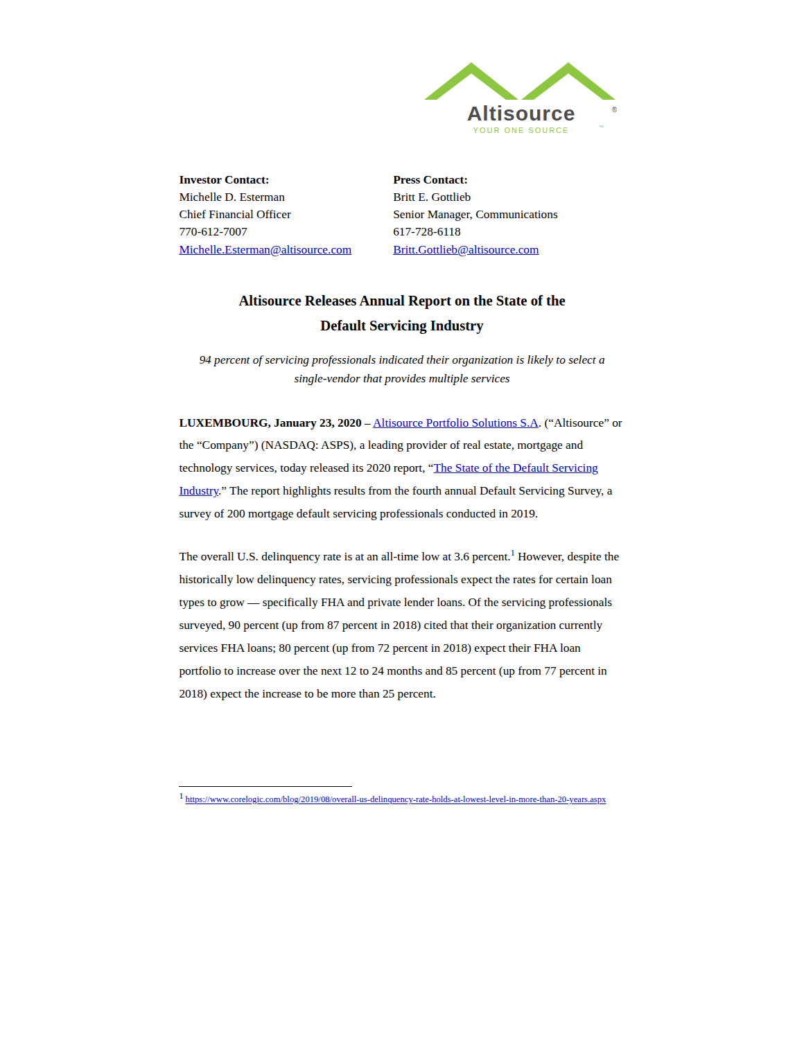Altisource ® YOUR ONE SOURCE ™
| Investor Contact: | Press Contact: |
| Michelle D. Esterman | Britt E. Gottlieb |
| Chief Financial Officer | Senior Manager, Communications |
| 770-612-7007 | 617-728-6118 |
| Michelle.Esterman@altisource.com | Britt.Gottlieb@altisource.com |
Altisource Releases Annual Report on the State of the
Default Servicing Industry
94 percent of servicing professionals indicated their organization is likely to select a single-vendor that provides multiple services
LUXEMBOURG, January 23, 2020 – Altisource Portfolio Solutions S.A. (“Altisource” or the “Company”) (NASDAQ: ASPS), a leading provider of real estate, mortgage and technology services, today released its 2020 report, “The State of the Default Servicing Industry.” The report highlights results from the fourth annual Default Servicing Survey, a survey of 200 mortgage default servicing professionals conducted in 2019.
The overall U.S. delinquency rate is at an all-time low at 3.6 percent.1 However, despite the historically low delinquency rates, servicing professionals expect the rates for certain loan types to grow — specifically FHA and private lender loans. Of the servicing professionals surveyed, 90 percent (up from 87 percent in 2018) cited that their organization currently services FHA loans; 80 percent (up from 72 percent in 2018) expect their FHA loan portfolio to increase over the next 12 to 24 months and 85 percent (up from 77 percent in 2018) expect the increase to be more than 25 percent.
1 https://www.corelogic.com/blog/2019/08/overall-us-delinquency-rate-holds-at-lowest-level-in-more-than-20-years.aspx